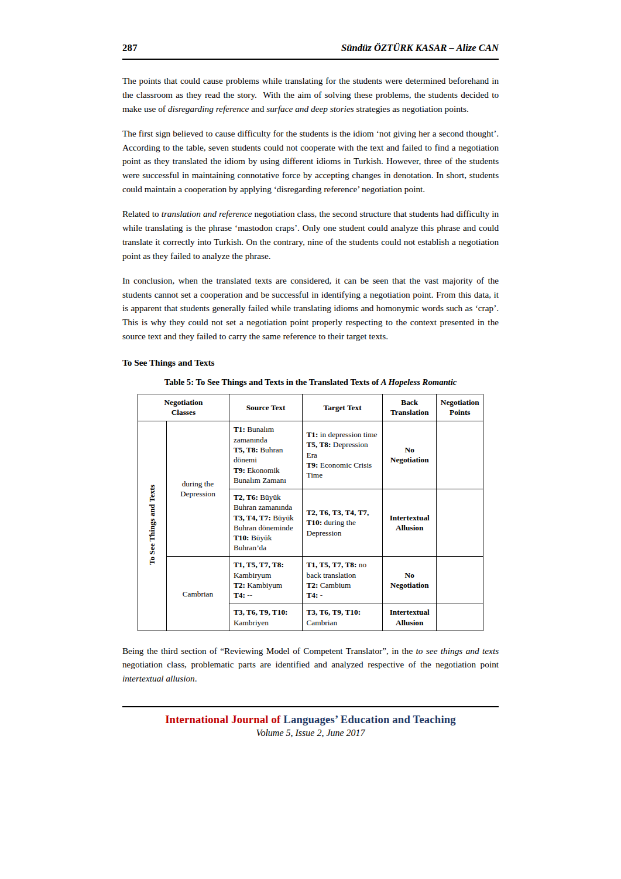287 Sündüz ÖZTÜRK KASAR – Alize CAN
The points that could cause problems while translating for the students were determined beforehand in the classroom as they read the story. With the aim of solving these problems, the students decided to make use of disregarding reference and surface and deep stories strategies as negotiation points.
The first sign believed to cause difficulty for the students is the idiom ‘not giving her a second thought’. According to the table, seven students could not cooperate with the text and failed to find a negotiation point as they translated the idiom by using different idioms in Turkish. However, three of the students were successful in maintaining connotative force by accepting changes in denotation. In short, students could maintain a cooperation by applying ‘disregarding reference’ negotiation point.
Related to translation and reference negotiation class, the second structure that students had difficulty in while translating is the phrase ‘mastodon craps’. Only one student could analyze this phrase and could translate it correctly into Turkish. On the contrary, nine of the students could not establish a negotiation point as they failed to analyze the phrase.
In conclusion, when the translated texts are considered, it can be seen that the vast majority of the students cannot set a cooperation and be successful in identifying a negotiation point. From this data, it is apparent that students generally failed while translating idioms and homonymic words such as ‘crap’. This is why they could not set a negotiation point properly respecting to the context presented in the source text and they failed to carry the same reference to their target texts.
To See Things and Texts
Table 5: To See Things and Texts in the Translated Texts of A Hopeless Romantic
| Negotiation Classes | Source Text | Target Text | Back Translation | Negotiation Points |
| --- | --- | --- | --- | --- |
| To See Things and Texts | during the Depression | T1: Bunalım zamanında T5, T8: Buhran dönemi T9: Ekonomik Bunalım Zamanı | T1: in depression time T5, T8: Depression Era T9: Economic Crisis Time | No Negotiation | |
| T2, T6: Büyük Buhran zamanında T3, T4, T7: Büyük Buhran döneminde T10: Büyük Buhran’da | T2, T6, T3, T4, T7, T10: during the Depression | Intertextual Allusion | |
| Cambrian | T1, T5, T7, T8: Kambiryum T2: Kambiyum T4: -- | T1, T5, T7, T8: no back translation T2: Cambium T4: - | No Negotiation | |
| T3, T6, T9, T10: Kambriyen | T3, T6, T9, T10: Cambrian | Intertextual Allusion | |
Being the third section of “Reviewing Model of Competent Translator”, in the to see things and texts negotiation class, problematic parts are identified and analyzed respective of the negotiation point intertextual allusion.
International Journal of Languages’ Education and Teaching
Volume 5, Issue 2, June 2017